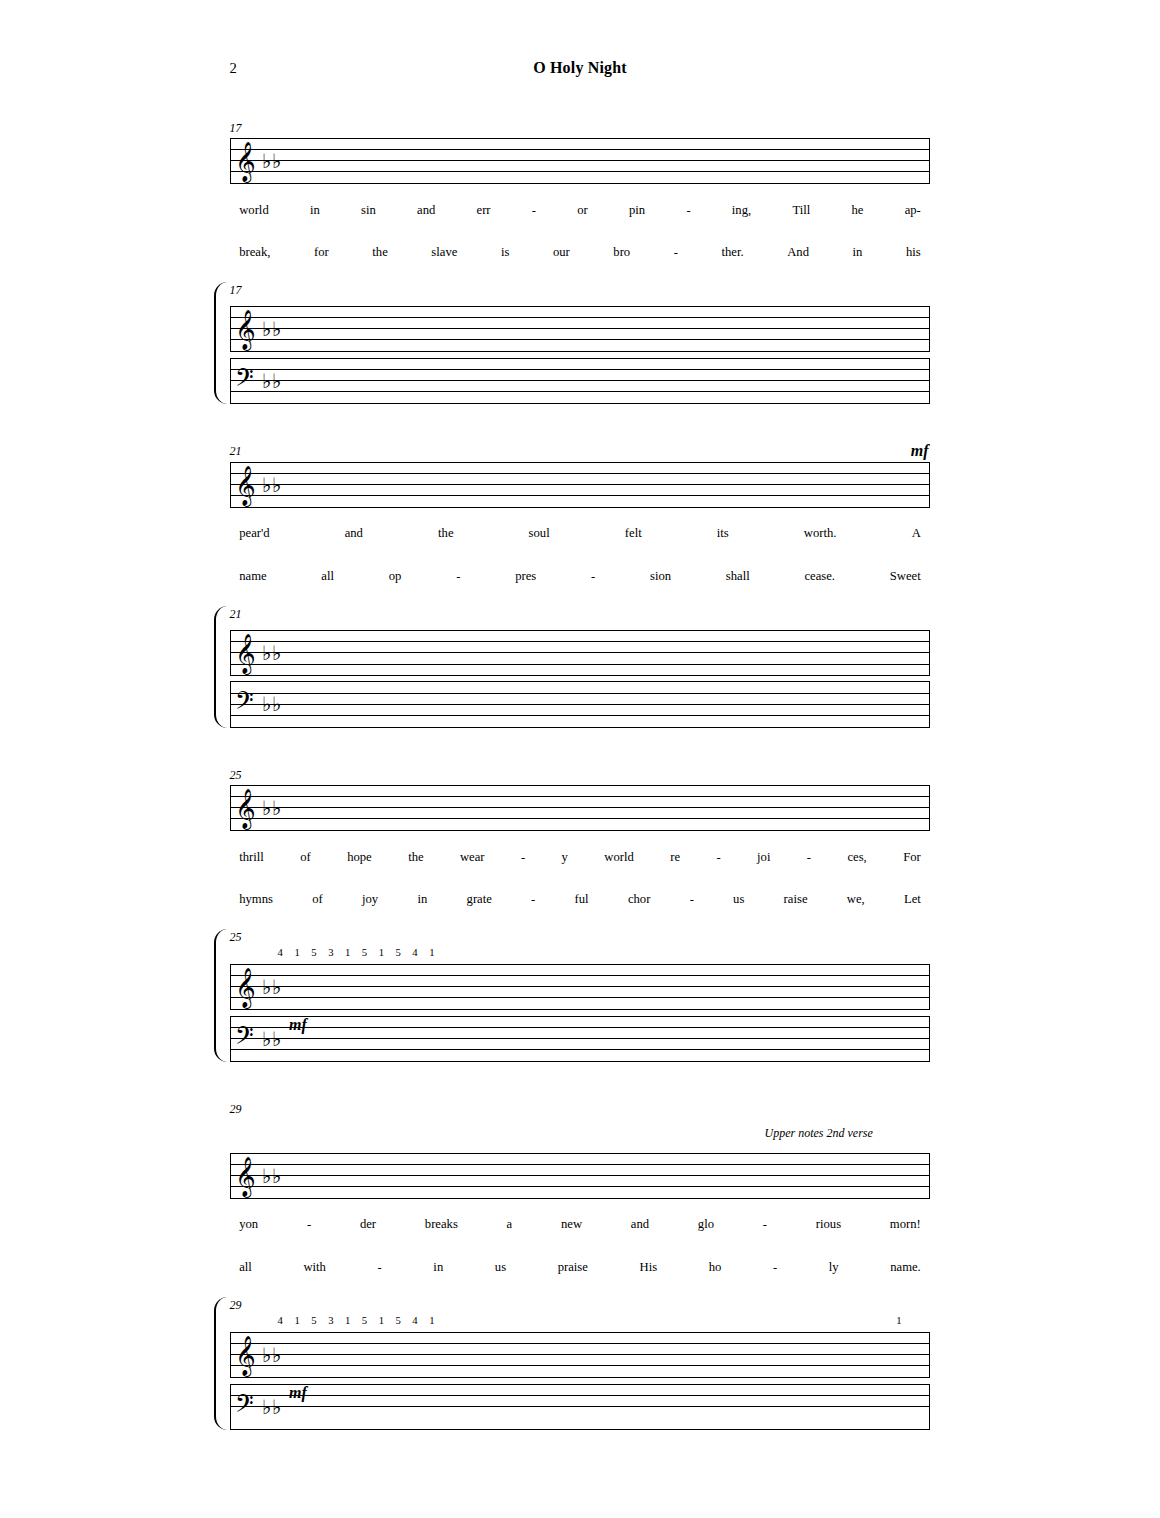2
O Holy Night
17
𝄞 ♭♭
world in sin and err-or pin-ing, Till he ap-
break, for the slave is our bro-ther. And in his
17
𝄞 ♭♭
𝄢 ♭♭
21
𝄞 ♭♭ mf
pear'd and the soul felt its worth. A
name all op-pres-sion shall cease. Sweet
21
𝄞 ♭♭
𝄢 ♭♭
25
𝄞 ♭♭
thrill of hope the wear-yworld re-joi-ces, For
hymns of joy in grate-ful chor-us raise we, Let
25
4153151541
𝄞 ♭♭ mf
𝄢 ♭♭
Upper notes 2nd verse
29
𝄞 ♭♭
yon-der breaks anew and glo-rious morn!
all with-in us praise His ho-ly name.
29
41531515411
𝄞 ♭♭ mf
𝄢 ♭♭
End of page 2.